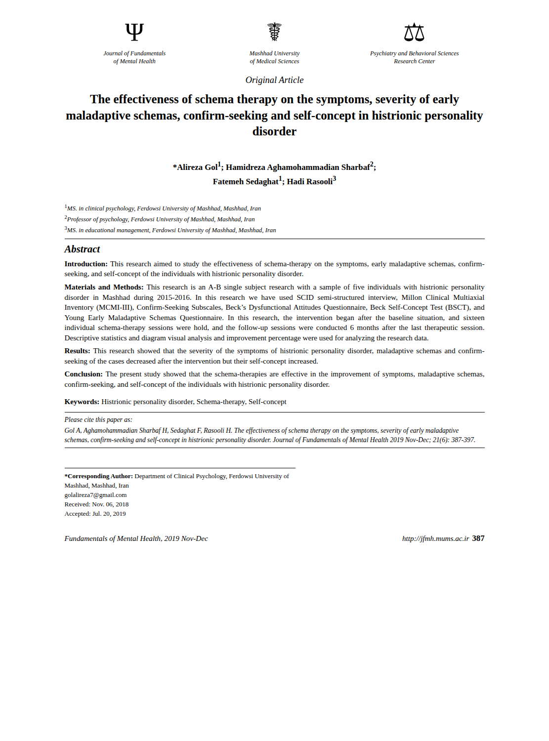Ψ
Journal of Fundamentals
of Mental Health
☤
Mashhad University
of Medical Sciences
⚖
Psychiatry and Behavioral Sciences
Research Center
Original Article
The effectiveness of schema therapy on the symptoms, severity of early maladaptive schemas, confirm-seeking and self-concept in histrionic personality disorder
*Alireza Gol1; Hamidreza Aghamohammadian Sharbaf2;
Fatemeh Sedaghat1; Hadi Rasooli3
1MS. in clinical psychology, Ferdowsi University of Mashhad, Mashhad, Iran
2Professor of psychology, Ferdowsi University of Mashhad, Mashhad, Iran
3MS. in educational management, Ferdowsi University of Mashhad, Mashhad, Iran
Abstract
Introduction: This research aimed to study the effectiveness of schema-therapy on the symptoms, early maladaptive schemas, confirm-seeking, and self-concept of the individuals with histrionic personality disorder.
Materials and Methods: This research is an A-B single subject research with a sample of five individuals with histrionic personality disorder in Mashhad during 2015-2016. In this research we have used SCID semi-structured interview, Millon Clinical Multiaxial Inventory (MCMI-III), Confirm-Seeking Subscales, Beck’s Dysfunctional Attitudes Questionnaire, Beck Self-Concept Test (BSCT), and Young Early Maladaptive Schemas Questionnaire. In this research, the intervention began after the baseline situation, and sixteen individual schema-therapy sessions were hold, and the follow-up sessions were conducted 6 months after the last therapeutic session. Descriptive statistics and diagram visual analysis and improvement percentage were used for analyzing the research data.
Results: This research showed that the severity of the symptoms of histrionic personality disorder, maladaptive schemas and confirm-seeking of the cases decreased after the intervention but their self-concept increased.
Conclusion: The present study showed that the schema-therapies are effective in the improvement of symptoms, maladaptive schemas, confirm-seeking, and self-concept of the individuals with histrionic personality disorder.
Keywords: Histrionic personality disorder, Schema-therapy, Self-concept
Please cite this paper as: Gol A, Aghamohammadian Sharbaf H, Sedaghat F, Rasooli H. The effectiveness of schema therapy on the symptoms, severity of early maladaptive schemas, confirm-seeking and self-concept in histrionic personality disorder. Journal of Fundamentals of Mental Health 2019 Nov-Dec; 21(6): 387-397.
*Corresponding Author: Department of Clinical Psychology, Ferdowsi University of Mashhad, Mashhad, Iran
golalireza7@gmail.com
Received: Nov. 06, 2018
Accepted: Jul. 20, 2019
Fundamentals of Mental Health, 2019 Nov-Dec
http://jfmh.mums.ac.ir 387